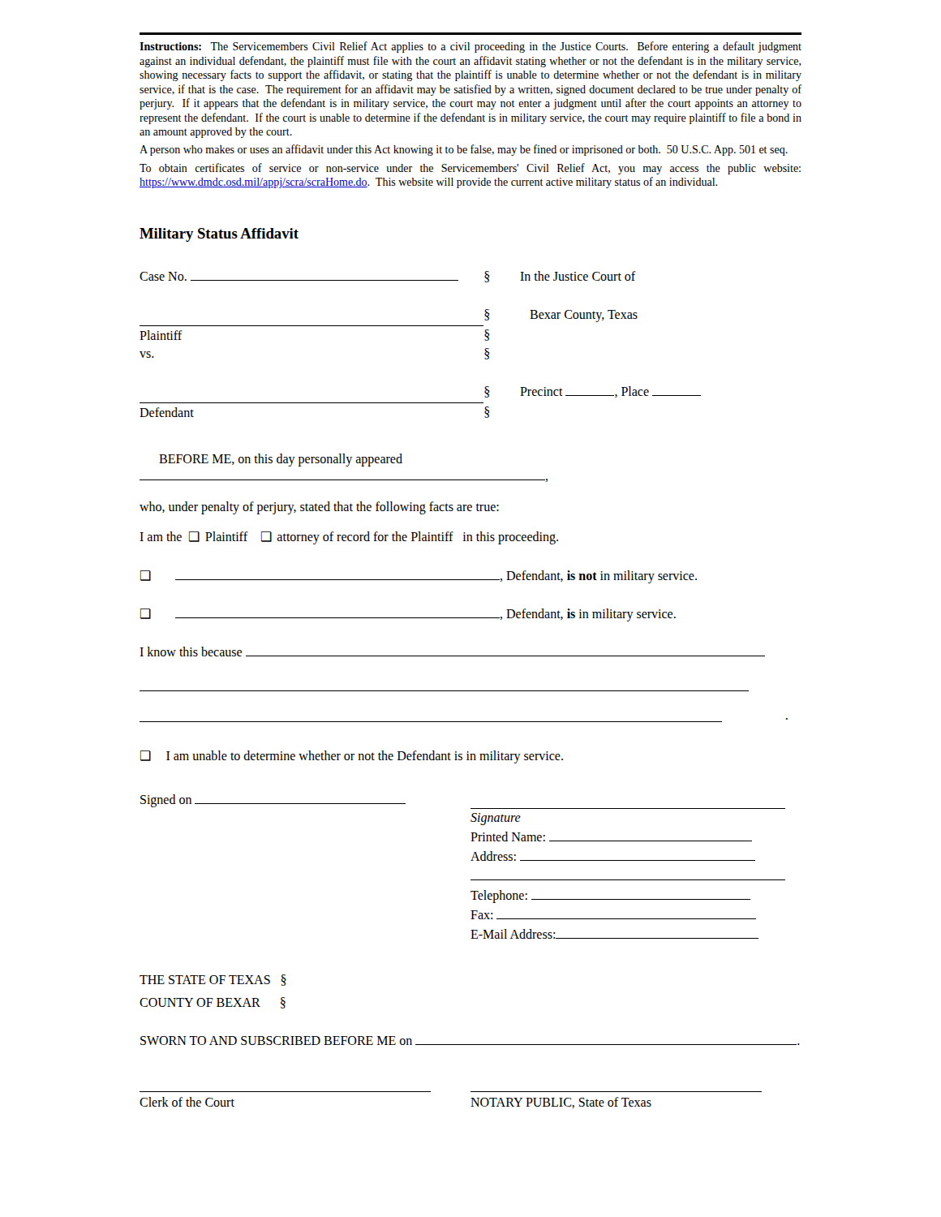Instructions: The Servicemembers Civil Relief Act applies to a civil proceeding in the Justice Courts. Before entering a default judgment against an individual defendant, the plaintiff must file with the court an affidavit stating whether or not the defendant is in the military service, showing necessary facts to support the affidavit, or stating that the plaintiff is unable to determine whether or not the defendant is in military service, if that is the case. The requirement for an affidavit may be satisfied by a written, signed document declared to be true under penalty of perjury. If it appears that the defendant is in military service, the court may not enter a judgment until after the court appoints an attorney to represent the defendant. If the court is unable to determine if the defendant is in military service, the court may require plaintiff to file a bond in an amount approved by the court.
A person who makes or uses an affidavit under this Act knowing it to be false, may be fined or imprisoned or both. 50 U.S.C. App. 501 et seq.
To obtain certificates of service or non-service under the Servicemembers' Civil Relief Act, you may access the public website: https://www.dmdc.osd.mil/appj/scra/scraHome.do. This website will provide the current active military status of an individual.
Military Status Affidavit
| Case No. | § | In the Justice Court of |
| | § | Bexar County, Texas |
| Plaintiff | § | |
| vs. | § | |
| | § | Precinct , Place |
| Defendant | § | |
BEFORE ME, on this day personally appeared ,
who, under penalty of perjury, stated that the following facts are true:
I am the ❑Plaintiff ❑attorney of record for the Plaintiff in this proceeding.
❑ , Defendant, is not in military service.
❑ , Defendant, is in military service.
I know this because
.
❑ I am unable to determine whether or not the Defendant is in military service.
| Signed on | Signature Printed Name: Address: Telephone: Fax: E-Mail Address: |
THE STATE OF TEXAS §
COUNTY OF BEXAR §
SWORN TO AND SUBSCRIBED BEFORE ME on .
| Clerk of the Court | NOTARY PUBLIC, State of Texas |